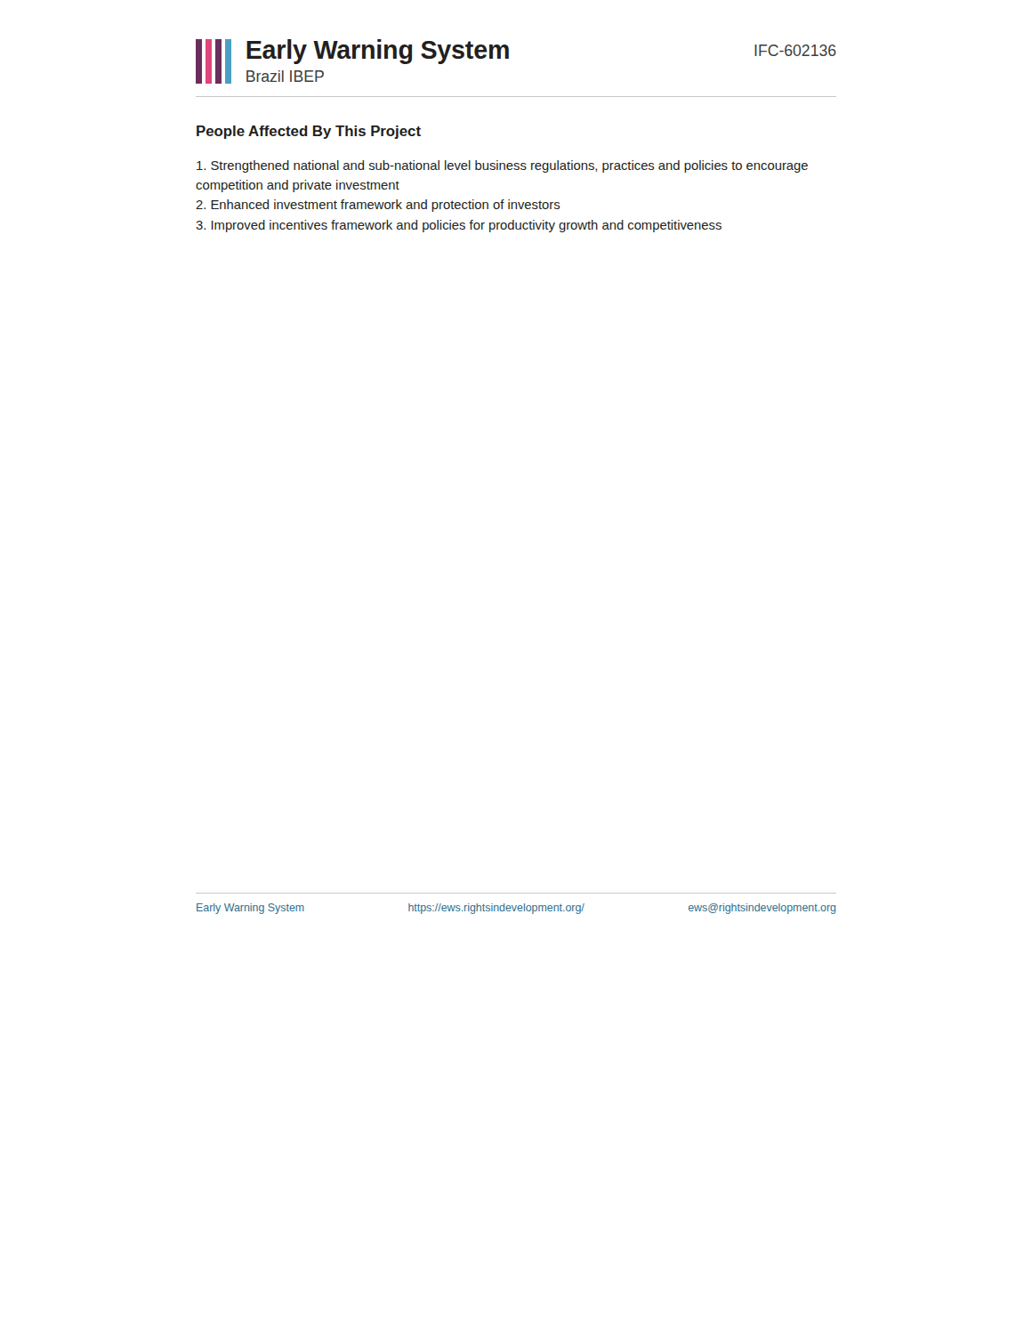Early Warning System
Brazil IBEP
IFC-602136
People Affected By This Project
1. Strengthened national and sub-national level business regulations, practices and policies to encourage competition and private investment
2. Enhanced investment framework and protection of investors
3. Improved incentives framework and policies for productivity growth and competitiveness
Early Warning System
https://ews.rightsindevelopment.org/
ews@rightsindevelopment.org